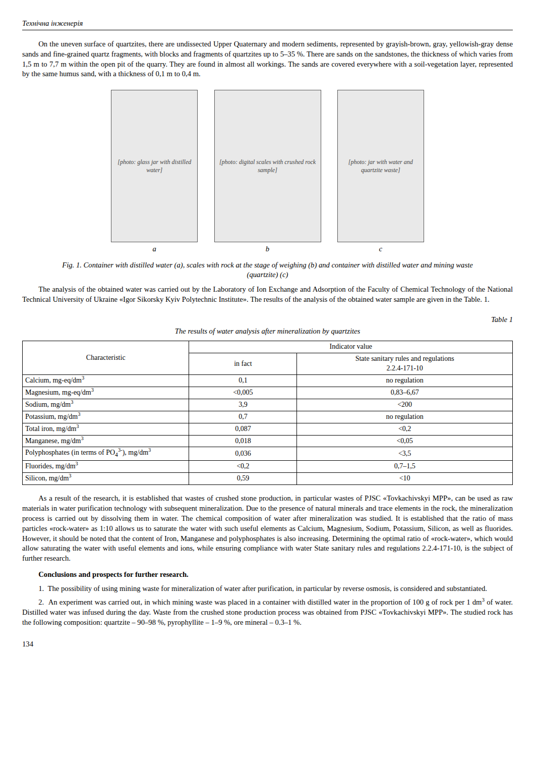Технічна інженерія
On the uneven surface of quartzites, there are undissected Upper Quaternary and modern sediments, represented by grayish-brown, gray, yellowish-gray dense sands and fine-grained quartz fragments, with blocks and fragments of quartzites up to 5–35 %. There are sands on the sandstones, the thickness of which varies from 1,5 m to 7,7 m within the open pit of the quarry. They are found in almost all workings. The sands are covered everywhere with a soil-vegetation layer, represented by the same humus sand, with a thickness of 0,1 m to 0,4 m.
[photo: glass jar with distilled water]
a
[photo: digital scales with crushed rock sample]
b
[photo: jar with water and quartzite waste]
c
Fig. 1. Container with distilled water (a), scales with rock at the stage of weighing (b) and container with distilled water and mining waste (quartzite) (c)
The analysis of the obtained water was carried out by the Laboratory of Ion Exchange and Adsorption of the Faculty of Chemical Technology of the National Technical University of Ukraine «Igor Sikorsky Kyiv Polytechnic Institute». The results of the analysis of the obtained water sample are given in the Table. 1.
Table 1
The results of water analysis after mineralization by quartzites
| Characteristic | Indicator value |
| --- | --- |
| in fact | State sanitary rules and regulations 2.2.4-171-10 |
| Calcium, mg-eq/dm 3 | 0,1 | no regulation |
| Magnesium, mg-eq/dm 3 | <0,005 | 0,83–6,67 |
| Sodium, mg/dm 3 | 3,9 | <200 |
| Potassium, mg/dm 3 | 0,7 | no regulation |
| Total iron, mg/dm 3 | 0,087 | <0,2 |
| Manganese, mg/dm 3 | 0,018 | <0,05 |
| Polyphosphates (in terms of PO 4 3- ), mg/dm 3 | 0,036 | <3,5 |
| Fluorides, mg/dm 3 | <0,2 | 0,7–1,5 |
| Silicon, mg/dm 3 | 0,59 | <10 |
As a result of the research, it is established that wastes of crushed stone production, in particular wastes of PJSC «Tovkachivskyi MPP», can be used as raw materials in water purification technology with subsequent mineralization. Due to the presence of natural minerals and trace elements in the rock, the mineralization process is carried out by dissolving them in water. The chemical composition of water after mineralization was studied. It is established that the ratio of mass particles «rock-water» as 1:10 allows us to saturate the water with such useful elements as Calcium, Magnesium, Sodium, Potassium, Silicon, as well as fluorides. However, it should be noted that the content of Iron, Manganese and polyphosphates is also increasing. Determining the optimal ratio of «rock-water», which would allow saturating the water with useful elements and ions, while ensuring compliance with water State sanitary rules and regulations 2.2.4-171-10, is the subject of further research.
Conclusions and prospects for further research.
The possibility of using mining waste for mineralization of water after purification, in particular by reverse osmosis, is considered and substantiated.
An experiment was carried out, in which mining waste was placed in a container with distilled water in the proportion of 100 g of rock per 1 dm3 of water. Distilled water was infused during the day. Waste from the crushed stone production process was obtained from PJSC «Tovkachivskyi MPP». The studied rock has the following composition: quartzite – 90–98 %, pyrophyllite – 1–9 %, ore mineral – 0.3–1 %.
134